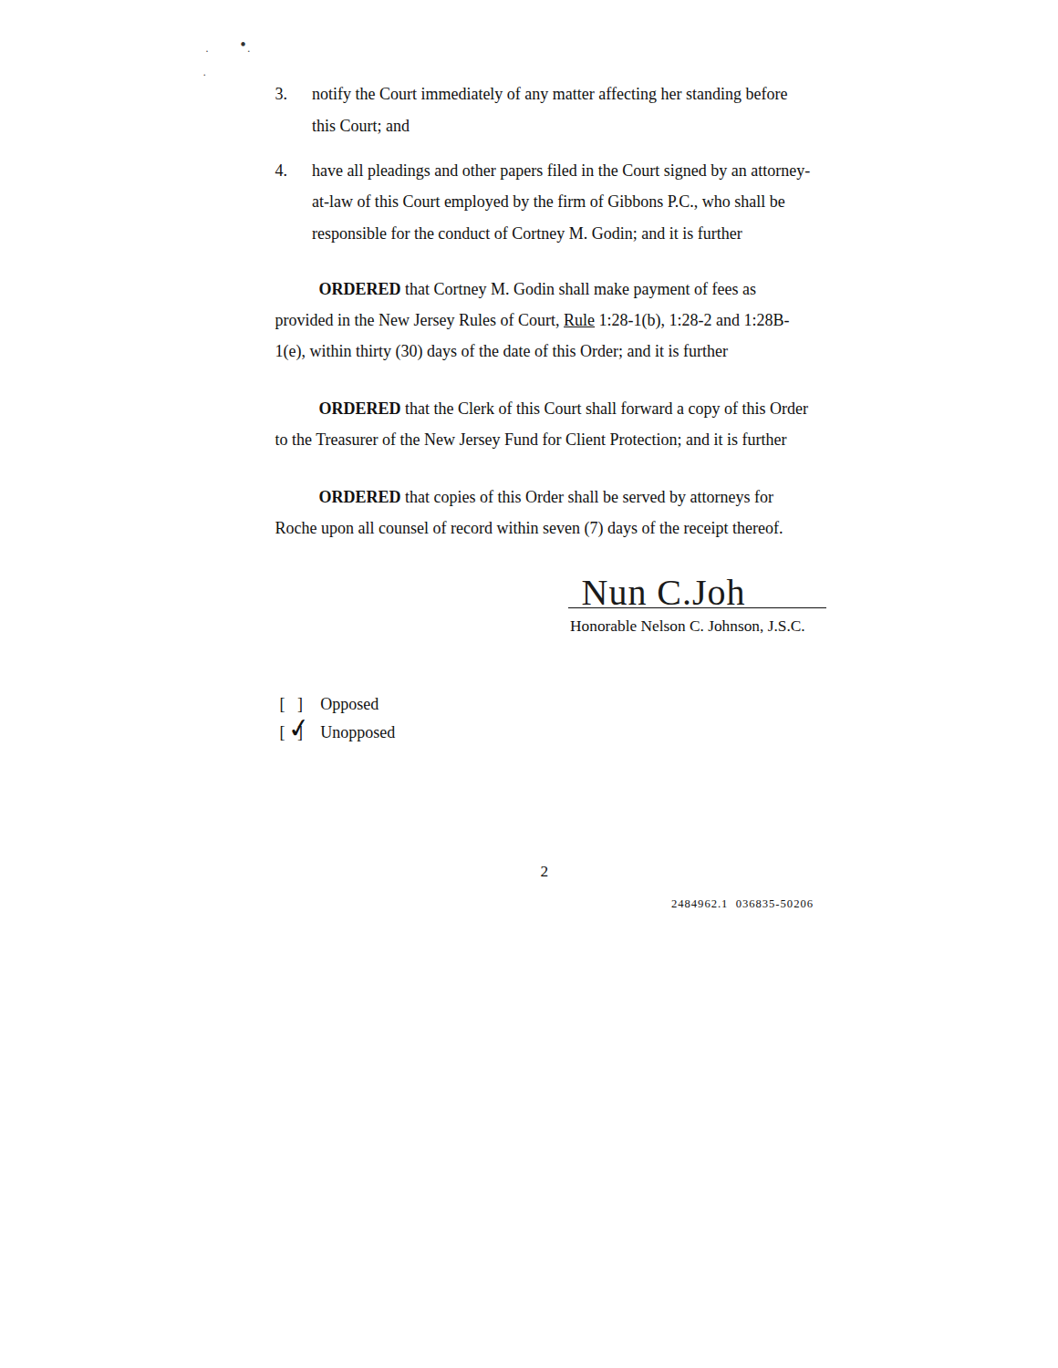•
· ·
·
3. notify the Court immediately of any matter affecting her standing before this Court; and
4. have all pleadings and other papers filed in the Court signed by an attorney-at-law of this Court employed by the firm of Gibbons P.C., who shall be responsible for the conduct of Cortney M. Godin; and it is further
ORDERED that Cortney M. Godin shall make payment of fees as provided in the New Jersey Rules of Court, Rule 1:28-1(b), 1:28-2 and 1:28B-1(e), within thirty (30) days of the date of this Order; and it is further
ORDERED that the Clerk of this Court shall forward a copy of this Order to the Treasurer of the New Jersey Fund for Client Protection; and it is further
ORDERED that copies of this Order shall be served by attorneys for Roche upon all counsel of record within seven (7) days of the receipt thereof.
Nun C.Joh
Honorable Nelson C. Johnson, J.S.C.
[ ] Opposed
[ ]✓ Unopposed
2
2484962.1 036835-50206